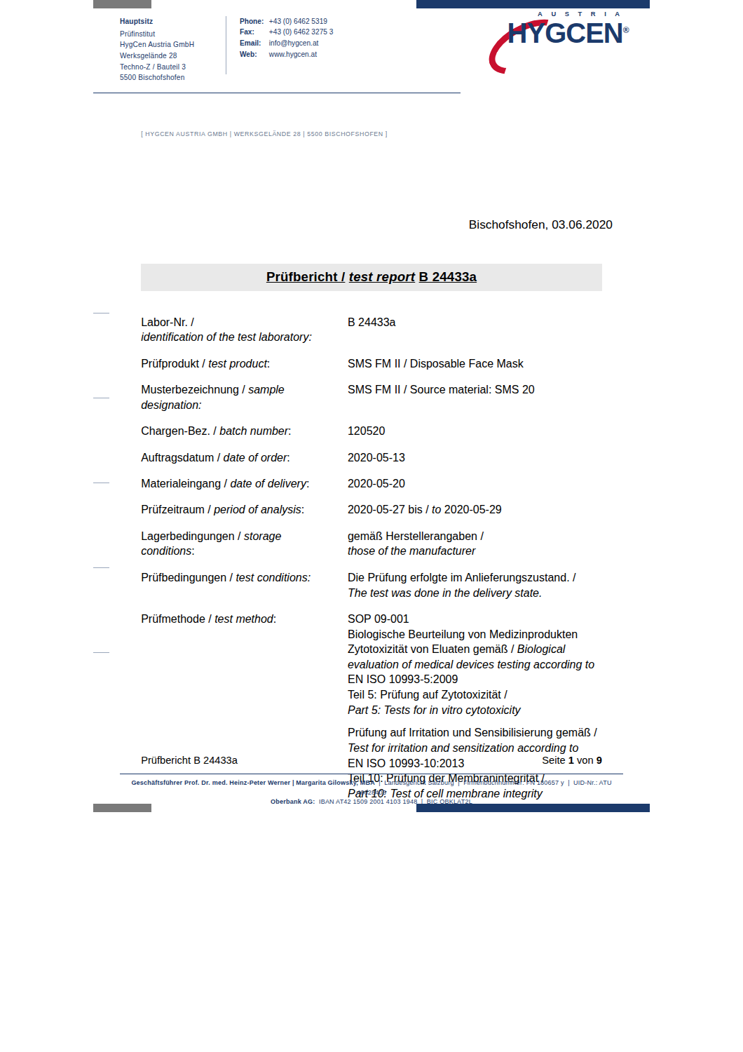Hauptsitz
Prüfinstitut
HygCen Austria GmbH
Werksgelände 28
Techno-Z / Bauteil 3
5500 Bischofshofen
| Phone: | +43 (0) 6462 5319 |
| Fax: | +43 (0) 6462 3275 3 |
| Email: | info@hygcen.at |
| Web: | www.hygcen.at |
A U S T R I A
HY GCEN®
[ HYGCEN AUSTRIA GMBH | WERKSGELÄNDE 28 | 5500 BISCHOFSHOFEN ]
Bischofshofen, 03.06.2020
Prüfbericht / test report B 24433a
| Labor-Nr. / identification of the test laboratory: | B 24433a |
| Prüfprodukt / test product : | SMS FM II / Disposable Face Mask |
| Musterbezeichnung / sample designation: | SMS FM II / Source material: SMS 20 |
| Chargen-Bez. / batch number : | 120520 |
| Auftragsdatum / date of order : | 2020-05-13 |
| Materialeingang / date of delivery : | 2020-05-20 |
| Prüfzeitraum / period of analysis : | 2020-05-27 bis / to 2020-05-29 |
| Lagerbedingungen / storage conditions : | gemäß Herstellerangaben / those of the manufacturer |
| Prüfbedingungen / test conditions: | Die Prüfung erfolgte im Anlieferungszustand. / The test was done in the delivery state. |
| Prüfmethode / test method : | SOP 09-001 Biologische Beurteilung von Medizinprodukten Zytotoxizität von Eluaten gemäß / Biological evaluation of medical devices testing according to EN ISO 10993-5:2009 Teil 5: Prüfung auf Zytotoxizität / Part 5: Tests for in vitro cytotoxicity Prüfung auf Irritation und Sensibilisierung gemäß / Test for irritation and sensitization according to EN ISO 10993-10:2013 Teil 10: Prüfung der Membranintegrität / Part 10: Test of cell membrane integrity |
Prüfbericht B 24433a
Seite 1 von 9
Geschäftsführer Prof. Dr. med. Heinz-Peter Werner | Margarita Gilowsky, MBA | Landesgericht Salzburg | Firmenbuchnummer: FN 180657 y | UID-Nr.: ATU 46628403
Oberbank AG: IBAN AT42 1509 2001 4103 1948 | BIC OBKLAT2L